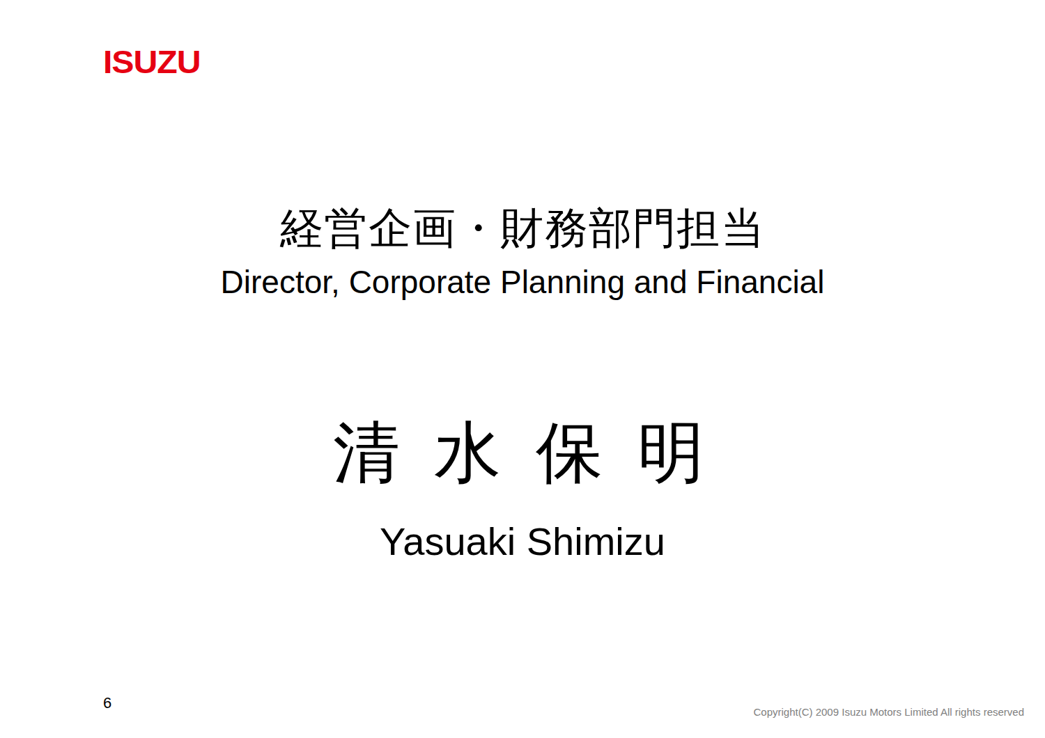ISUZU
経営企画・財務部門担当
Director, Corporate Planning and Financial
清 水 保 明
Yasuaki Shimizu
6
Copyright(C) 2009 Isuzu Motors Limited All rights reserved